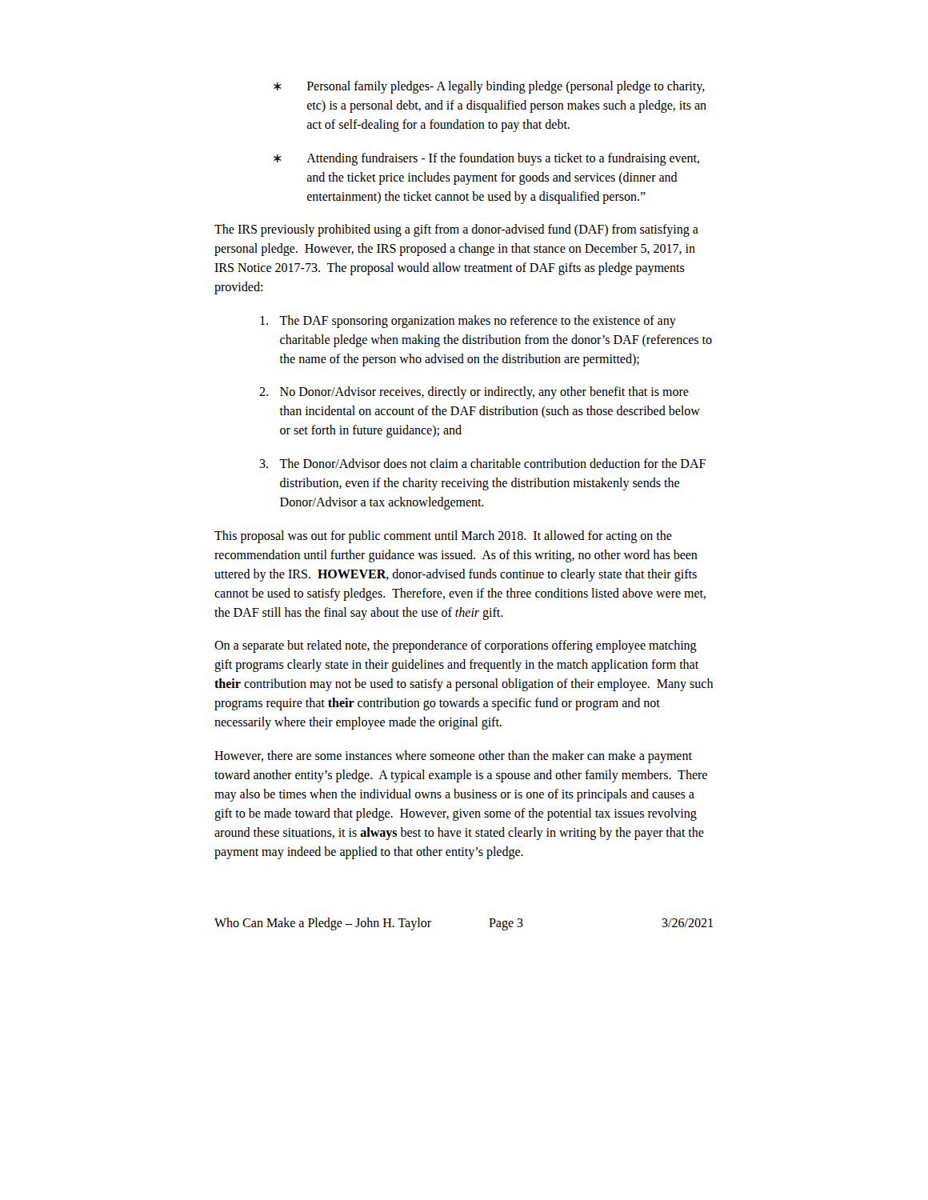Personal family pledges- A legally binding pledge (personal pledge to charity, etc) is a personal debt, and if a disqualified person makes such a pledge, its an act of self-dealing for a foundation to pay that debt.
Attending fundraisers - If the foundation buys a ticket to a fundraising event, and the ticket price includes payment for goods and services (dinner and entertainment) the ticket cannot be used by a disqualified person.”
The IRS previously prohibited using a gift from a donor-advised fund (DAF) from satisfying a personal pledge. However, the IRS proposed a change in that stance on December 5, 2017, in IRS Notice 2017-73. The proposal would allow treatment of DAF gifts as pledge payments provided:
The DAF sponsoring organization makes no reference to the existence of any charitable pledge when making the distribution from the donor’s DAF (references to the name of the person who advised on the distribution are permitted);
No Donor/Advisor receives, directly or indirectly, any other benefit that is more than incidental on account of the DAF distribution (such as those described below or set forth in future guidance); and
The Donor/Advisor does not claim a charitable contribution deduction for the DAF distribution, even if the charity receiving the distribution mistakenly sends the Donor/Advisor a tax acknowledgement.
This proposal was out for public comment until March 2018. It allowed for acting on the recommendation until further guidance was issued. As of this writing, no other word has been uttered by the IRS. HOWEVER, donor-advised funds continue to clearly state that their gifts cannot be used to satisfy pledges. Therefore, even if the three conditions listed above were met, the DAF still has the final say about the use of their gift.
On a separate but related note, the preponderance of corporations offering employee matching gift programs clearly state in their guidelines and frequently in the match application form that their contribution may not be used to satisfy a personal obligation of their employee. Many such programs require that their contribution go towards a specific fund or program and not necessarily where their employee made the original gift.
However, there are some instances where someone other than the maker can make a payment toward another entity’s pledge. A typical example is a spouse and other family members. There may also be times when the individual owns a business or is one of its principals and causes a gift to be made toward that pledge. However, given some of the potential tax issues revolving around these situations, it is always best to have it stated clearly in writing by the payer that the payment may indeed be applied to that other entity’s pledge.
Who Can Make a Pledge – John H. Taylor Page 3 3/26/2021